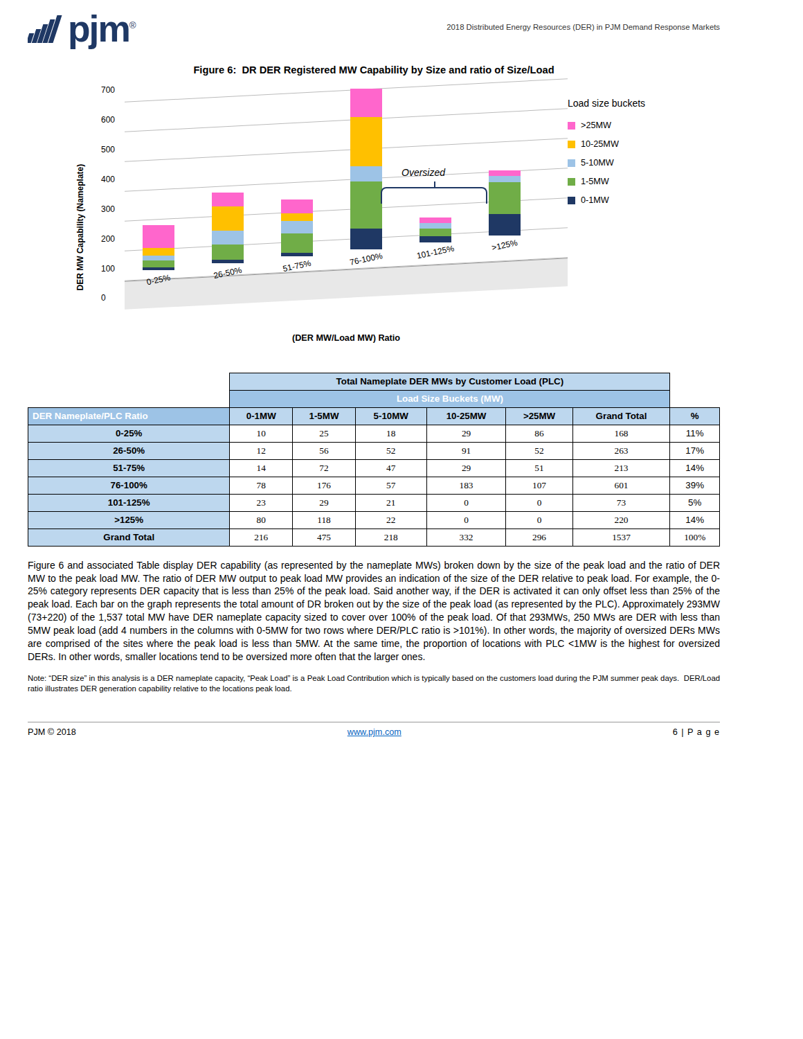pjm®
2018 Distributed Energy Resources (DER) in PJM Demand Response Markets
Figure 6: DR DER Registered MW Capability by Size and ratio of Size/Load
DER MW Capability (Nameplate)
700
600
500
400
300
200
100
0
0-25%
26-50%
51-75%
76-100%
101-125%
>125%
(DER MW/Load MW) Ratio
Oversized
Load size buckets
>25MW
10-25MW
5-10MW
1-5MW
0-1MW
| | Total Nameplate DER MWs by Customer Load (PLC) | |
| --- | --- | --- |
| | Load Size Buckets (MW) | |
| DER Nameplate/PLC Ratio | 0-1MW | 1-5MW | 5-10MW | 10-25MW | >25MW | Grand Total | % |
| 0-25% | 10 | 25 | 18 | 29 | 86 | 168 | 11% |
| 26-50% | 12 | 56 | 52 | 91 | 52 | 263 | 17% |
| 51-75% | 14 | 72 | 47 | 29 | 51 | 213 | 14% |
| 76-100% | 78 | 176 | 57 | 183 | 107 | 601 | 39% |
| 101-125% | 23 | 29 | 21 | 0 | 0 | 73 | 5% |
| >125% | 80 | 118 | 22 | 0 | 0 | 220 | 14% |
| Grand Total | 216 | 475 | 218 | 332 | 296 | 1537 | 100% |
Figure 6 and associated Table display DER capability (as represented by the nameplate MWs) broken down by the size of the peak load and the ratio of DER MW to the peak load MW. The ratio of DER MW output to peak load MW provides an indication of the size of the DER relative to peak load. For example, the 0-25% category represents DER capacity that is less than 25% of the peak load. Said another way, if the DER is activated it can only offset less than 25% of the peak load. Each bar on the graph represents the total amount of DR broken out by the size of the peak load (as represented by the PLC). Approximately 293MW (73+220) of the 1,537 total MW have DER nameplate capacity sized to cover over 100% of the peak load. Of that 293MWs, 250 MWs are DER with less than 5MW peak load (add 4 numbers in the columns with 0-5MW for two rows where DER/PLC ratio is >101%). In other words, the majority of oversized DERs MWs are comprised of the sites where the peak load is less than 5MW. At the same time, the proportion of locations with PLC <1MW is the highest for oversized DERs. In other words, smaller locations tend to be oversized more often that the larger ones.
Note: “DER size” in this analysis is a DER nameplate capacity, “Peak Load” is a Peak Load Contribution which is typically based on the customers load during the PJM summer peak days. DER/Load ratio illustrates DER generation capability relative to the locations peak load.
PJM © 2018
www.pjm.com
6 | P a g e